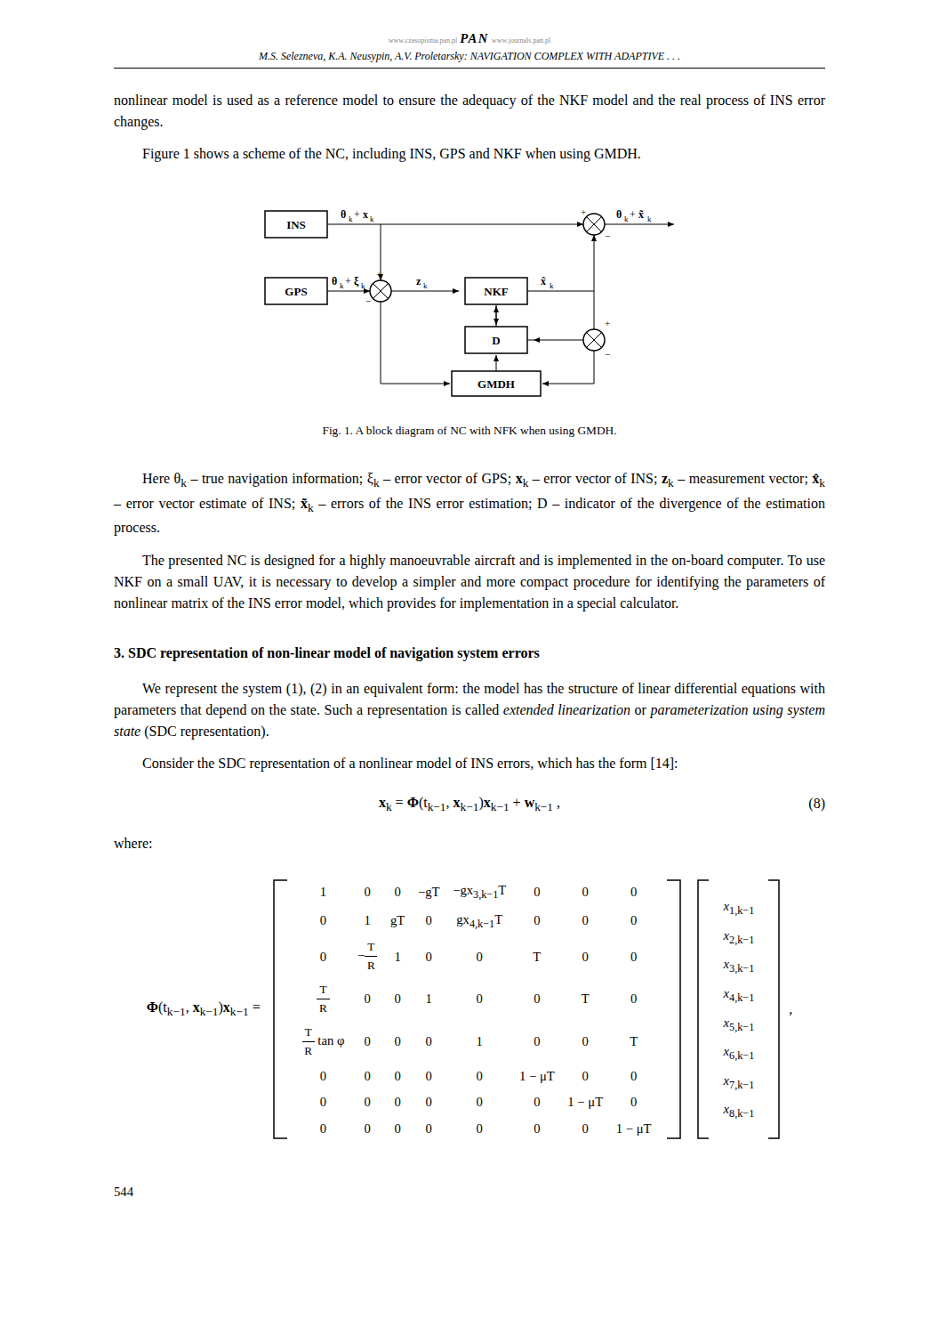www.czasopisma.pan.pl PAN www.journals.pan.pl
M.S. Selezneva, K.A. Neusypin, A.V. Proletarsky: NAVIGATION COMPLEX WITH ADAPTIVE . . .
nonlinear model is used as a reference model to ensure the adequacy of the NKF model and the real process of INS error changes.
Figure 1 shows a scheme of the NC, including INS, GPS and NKF when using GMDH.
INS GPS NKF D GMDH θ k + x k θ k + ξ k + − z k x̂ k + − θ k + x̃ k + −
Fig. 1. A block diagram of NC with NFK when using GMDH.
Here θk – true navigation information; ξk – error vector of GPS; xk – error vector of INS; zk – measurement vector; x̂k – error vector estimate of INS; x̃k – errors of the INS error estimation; D – indicator of the divergence of the estimation process.
The presented NC is designed for a highly manoeuvrable aircraft and is implemented in the on-board computer. To use NKF on a small UAV, it is necessary to develop a simpler and more compact procedure for identifying the parameters of nonlinear matrix of the INS error model, which provides for implementation in a special calculator.
3. SDC representation of non-linear model of navigation system errors
We represent the system (1), (2) in an equivalent form: the model has the structure of linear differential equations with parameters that depend on the state. Such a representation is called extended linearization or parameterization using system state (SDC representation).
Consider the SDC representation of a nonlinear model of INS errors, which has the form [14]:
xk = Φ(tk−1, xk−1)xk−1 + wk−1 , (8)
where:
Φ(tk−1, xk−1)xk−1 =
| 1 | 0 | 0 | −gT | −gx 3,k−1 T | 0 | 0 | 0 |
| 0 | 1 | gT | 0 | gx 4,k−1 T | 0 | 0 | 0 |
| 0 | − T R | 1 | 0 | 0 | T | 0 | 0 |
| T R | 0 | 0 | 1 | 0 | 0 | T | 0 |
| T R tan φ | 0 | 0 | 0 | 1 | 0 | 0 | T |
| 0 | 0 | 0 | 0 | 0 | 1 − μT | 0 | 0 |
| 0 | 0 | 0 | 0 | 0 | 0 | 1 − μT | 0 |
| 0 | 0 | 0 | 0 | 0 | 0 | 0 | 1 − μT |
| x 1,k−1 |
| x 2,k−1 |
| x 3,k−1 |
| x 4,k−1 |
| x 5,k−1 |
| x 6,k−1 |
| x 7,k−1 |
| x 8,k−1 |
,
544